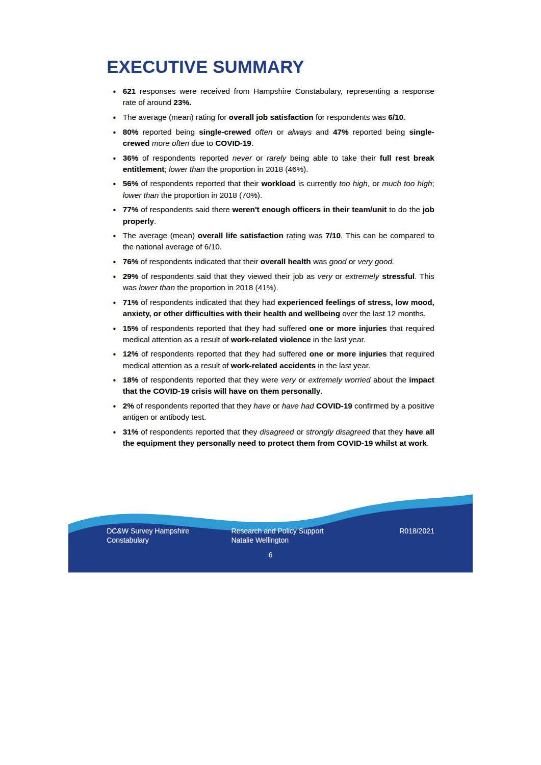EXECUTIVE SUMMARY
621 responses were received from Hampshire Constabulary, representing a response rate of around 23%.
The average (mean) rating for overall job satisfaction for respondents was 6/10.
80% reported being single-crewed often or always and 47% reported being single-crewed more often due to COVID-19.
36% of respondents reported never or rarely being able to take their full rest break entitlement; lower than the proportion in 2018 (46%).
56% of respondents reported that their workload is currently too high, or much too high; lower than the proportion in 2018 (70%).
77% of respondents said there weren't enough officers in their team/unit to do the job properly.
The average (mean) overall life satisfaction rating was 7/10. This can be compared to the national average of 6/10.
76% of respondents indicated that their overall health was good or very good.
29% of respondents said that they viewed their job as very or extremely stressful. This was lower than the proportion in 2018 (41%).
71% of respondents indicated that they had experienced feelings of stress, low mood, anxiety, or other difficulties with their health and wellbeing over the last 12 months.
15% of respondents reported that they had suffered one or more injuries that required medical attention as a result of work-related violence in the last year.
12% of respondents reported that they had suffered one or more injuries that required medical attention as a result of work-related accidents in the last year.
18% of respondents reported that they were very or extremely worried about the impact that the COVID-19 crisis will have on them personally.
2% of respondents reported that they have or have had COVID-19 confirmed by a positive antigen or antibody test.
31% of respondents reported that they disagreed or strongly disagreed that they have all the equipment they personally need to protect them from COVID-19 whilst at work.
DC&W Survey Hampshire
Constabulary
Research and Policy Support
Natalie Wellington
R018/2021
6